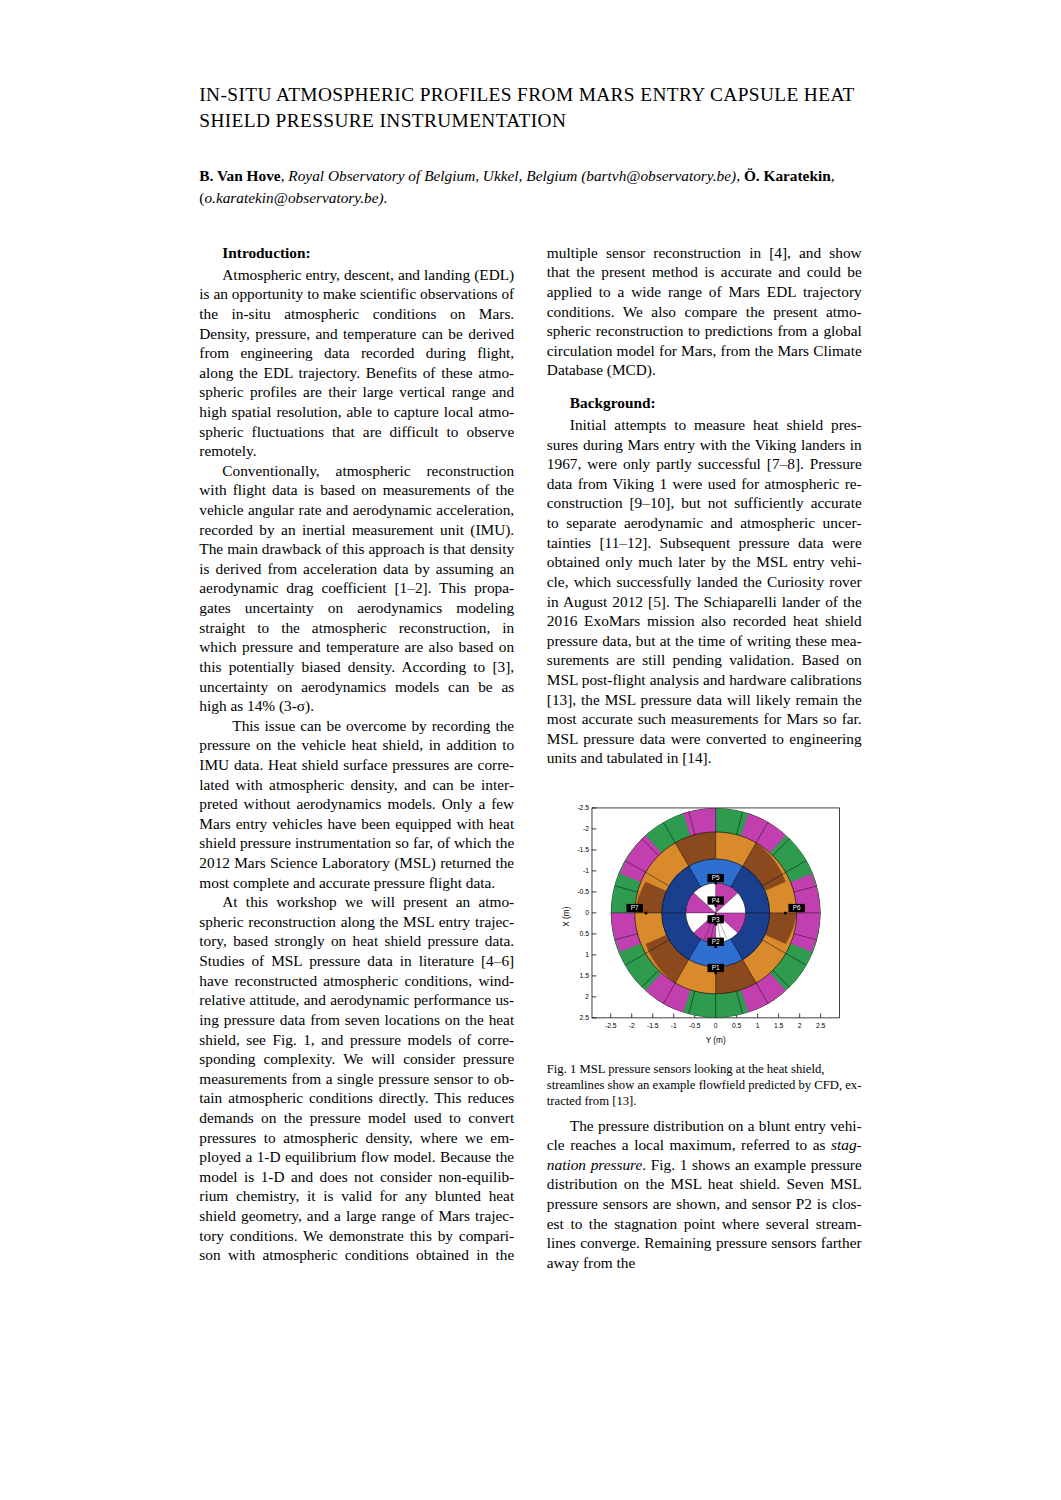IN-SITU ATMOSPHERIC PROFILES FROM MARS ENTRY CAPSULE HEAT SHIELD PRESSURE INSTRUMENTATION
B. Van Hove, Royal Observatory of Belgium, Ukkel, Belgium (bartvh@observatory.be), Ö. Karatekin, (o.karatekin@observatory.be).
Introduction:
Atmospheric entry, descent, and landing (EDL) is an opportunity to make scientific observations of the in-situ atmospheric conditions on Mars. Density, pressure, and temperature can be derived from engineering data recorded during flight, along the EDL trajectory. Benefits of these atmospheric profiles are their large vertical range and high spatial resolution, able to capture local atmospheric fluctuations that are difficult to observe remotely.
Conventionally, atmospheric reconstruction with flight data is based on measurements of the vehicle angular rate and aerodynamic acceleration, recorded by an inertial measurement unit (IMU). The main drawback of this approach is that density is derived from acceleration data by assuming an aerodynamic drag coefficient [1–2]. This propagates uncertainty on aerodynamics modeling straight to the atmospheric reconstruction, in which pressure and temperature are also based on this potentially biased density. According to [3], uncertainty on aerodynamics models can be as high as 14% (3-σ).
This issue can be overcome by recording the pressure on the vehicle heat shield, in addition to IMU data. Heat shield surface pressures are correlated with atmospheric density, and can be interpreted without aerodynamics models. Only a few Mars entry vehicles have been equipped with heat shield pressure instrumentation so far, of which the 2012 Mars Science Laboratory (MSL) returned the most complete and accurate pressure flight data.
At this workshop we will present an atmospheric reconstruction along the MSL entry trajectory, based strongly on heat shield pressure data. Studies of MSL pressure data in literature [4–6] have reconstructed atmospheric conditions, wind-relative attitude, and aerodynamic performance using pressure data from seven locations on the heat shield, see Fig. 1, and pressure models of corresponding complexity. We will consider pressure measurements from a single pressure sensor to obtain atmospheric conditions directly. This reduces demands on the pressure model used to convert pressures to atmospheric density, where we employed a 1-D equilibrium flow model. Because the model is 1-D and does not consider non-equilibrium chemistry, it is valid for any blunted heat shield geometry, and a large range of Mars trajectory conditions. We demonstrate this by comparison with atmospheric conditions obtained in the multiple sensor reconstruction in [4], and show that the present method is accurate and could be applied to a wide range of Mars EDL trajectory conditions. We also compare the present atmospheric reconstruction to predictions from a global circulation model for Mars, from the Mars Climate Database (MCD).
Background:
Initial attempts to measure heat shield pressures during Mars entry with the Viking landers in 1967, were only partly successful [7–8]. Pressure data from Viking 1 were used for atmospheric reconstruction [9–10], but not sufficiently accurate to separate aerodynamic and atmospheric uncertainties [11–12]. Subsequent pressure data were obtained only much later by the MSL entry vehicle, which successfully landed the Curiosity rover in August 2012 [5]. The Schiaparelli lander of the 2016 ExoMars mission also recorded heat shield pressure data, but at the time of writing these measurements are still pending validation. Based on MSL post-flight analysis and hardware calibrations [13], the MSL pressure data will likely remain the most accurate such measurements for Mars so far. MSL pressure data were converted to engineering units and tabulated in [14].
-2.5 -2 -1.5 -1 -0.5 0 0.5 1 1.5 2 2.5 -2.5 -2 -1.5 -1 -0.5 0 0.5 1 1.5 2 2.5 X (m) Y (m) P1 P2 P3 P4 P5 P6 P7
Fig. 1 MSL pressure sensors looking at the heat shield, streamlines show an example flowfield predicted by CFD, extracted from [13].
The pressure distribution on a blunt entry vehicle reaches a local maximum, referred to as stagnation pressure. Fig. 1 shows an example pressure distribution on the MSL heat shield. Seven MSL pressure sensors are shown, and sensor P2 is closest to the stagnation point where several streamlines converge. Remaining pressure sensors farther away from the